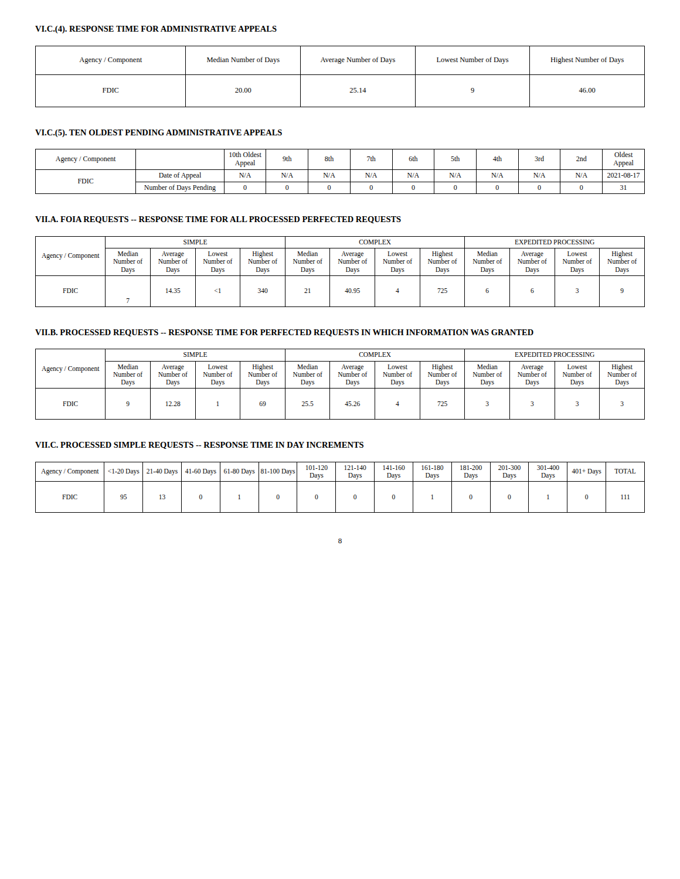VI.C.(4). RESPONSE TIME FOR ADMINISTRATIVE APPEALS
| Agency / Component | Median Number of Days | Average Number of Days | Lowest Number of Days | Highest Number of Days |
| --- | --- | --- | --- | --- |
| FDIC | 20.00 | 25.14 | 9 | 46.00 |
VI.C.(5). TEN OLDEST PENDING ADMINISTRATIVE APPEALS
| Agency / Component | | 10th Oldest Appeal | 9th | 8th | 7th | 6th | 5th | 4th | 3rd | 2nd | Oldest Appeal |
| --- | --- | --- | --- | --- | --- | --- | --- | --- | --- | --- | --- |
| FDIC | Date of Appeal | N/A | N/A | N/A | N/A | N/A | N/A | N/A | N/A | N/A | 2021-08-17 |
| Number of Days Pending | 0 | 0 | 0 | 0 | 0 | 0 | 0 | 0 | 0 | 31 |
VII.A. FOIA REQUESTS -- RESPONSE TIME FOR ALL PROCESSED PERFECTED REQUESTS
| Agency / Component | SIMPLE | COMPLEX | EXPEDITED PROCESSING |
| --- | --- | --- | --- |
| Median Number of Days | Average Number of Days | Lowest Number of Days | Highest Number of Days | Median Number of Days | Average Number of Days | Lowest Number of Days | Highest Number of Days | Median Number of Days | Average Number of Days | Lowest Number of Days | Highest Number of Days |
| FDIC | 7 | 14.35 | <1 | 340 | 21 | 40.95 | 4 | 725 | 6 | 6 | 3 | 9 |
VII.B. PROCESSED REQUESTS -- RESPONSE TIME FOR PERFECTED REQUESTS IN WHICH INFORMATION WAS GRANTED
| Agency / Component | SIMPLE | COMPLEX | EXPEDITED PROCESSING |
| --- | --- | --- | --- |
| Median Number of Days | Average Number of Days | Lowest Number of Days | Highest Number of Days | Median Number of Days | Average Number of Days | Lowest Number of Days | Highest Number of Days | Median Number of Days | Average Number of Days | Lowest Number of Days | Highest Number of Days |
| FDIC | 9 | 12.28 | 1 | 69 | 25.5 | 45.26 | 4 | 725 | 3 | 3 | 3 | 3 |
VII.C. PROCESSED SIMPLE REQUESTS -- RESPONSE TIME IN DAY INCREMENTS
| Agency / Component | <1-20 Days | 21-40 Days | 41-60 Days | 61-80 Days | 81-100 Days | 101-120 Days | 121-140 Days | 141-160 Days | 161-180 Days | 181-200 Days | 201-300 Days | 301-400 Days | 401+ Days | TOTAL |
| --- | --- | --- | --- | --- | --- | --- | --- | --- | --- | --- | --- | --- | --- | --- |
| FDIC | 95 | 13 | 0 | 1 | 0 | 0 | 0 | 0 | 1 | 0 | 0 | 1 | 0 | 111 |
8